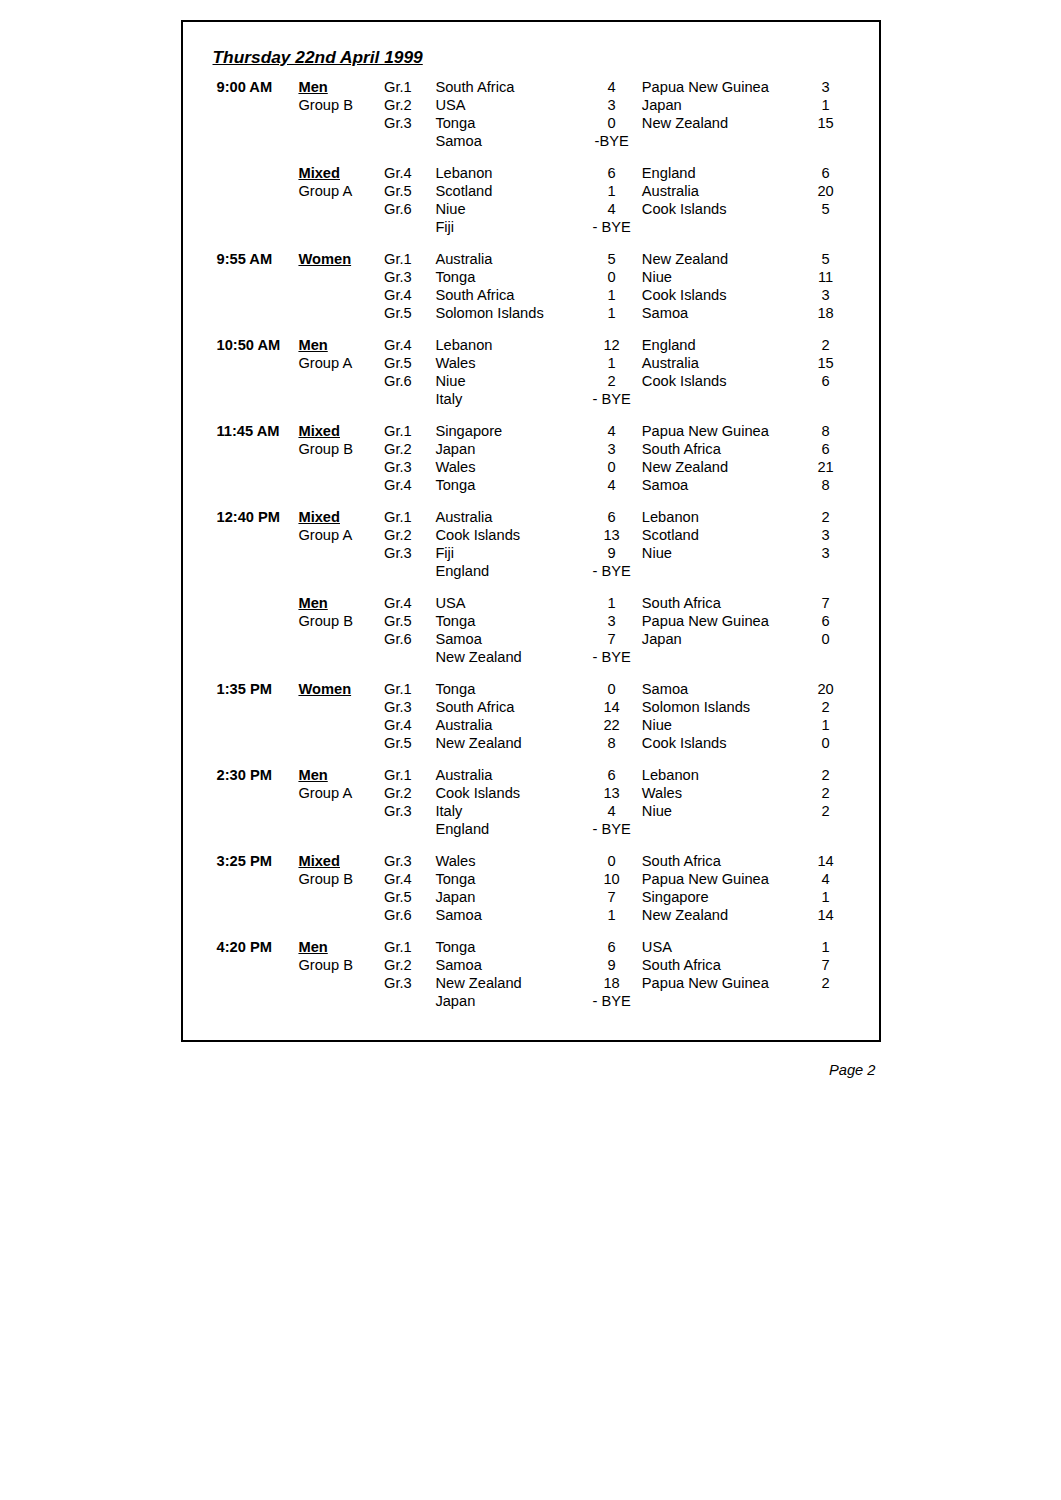Thursday 22nd April 1999
| 9:00 AM | Men | Gr.1 | South Africa | 4 | Papua New Guinea | 3 |
| | Group B | Gr.2 | USA | 3 | Japan | 1 |
| | | Gr.3 | Tonga | 0 | New Zealand | 15 |
| | | | Samoa | -BYE | | |
| | Mixed | Gr.4 | Lebanon | 6 | England | 6 |
| | Group A | Gr.5 | Scotland | 1 | Australia | 20 |
| | | Gr.6 | Niue | 4 | Cook Islands | 5 |
| | | | Fiji | - BYE | | |
| 9:55 AM | Women | Gr.1 | Australia | 5 | New Zealand | 5 |
| | | Gr.3 | Tonga | 0 | Niue | 11 |
| | | Gr.4 | South Africa | 1 | Cook Islands | 3 |
| | | Gr.5 | Solomon Islands | 1 | Samoa | 18 |
| 10:50 AM | Men | Gr.4 | Lebanon | 12 | England | 2 |
| | Group A | Gr.5 | Wales | 1 | Australia | 15 |
| | | Gr.6 | Niue | 2 | Cook Islands | 6 |
| | | | Italy | - BYE | | |
| 11:45 AM | Mixed | Gr.1 | Singapore | 4 | Papua New Guinea | 8 |
| | Group B | Gr.2 | Japan | 3 | South Africa | 6 |
| | | Gr.3 | Wales | 0 | New Zealand | 21 |
| | | Gr.4 | Tonga | 4 | Samoa | 8 |
| 12:40 PM | Mixed | Gr.1 | Australia | 6 | Lebanon | 2 |
| | Group A | Gr.2 | Cook Islands | 13 | Scotland | 3 |
| | | Gr.3 | Fiji | 9 | Niue | 3 |
| | | | England | - BYE | | |
| | Men | Gr.4 | USA | 1 | South Africa | 7 |
| | Group B | Gr.5 | Tonga | 3 | Papua New Guinea | 6 |
| | | Gr.6 | Samoa | 7 | Japan | 0 |
| | | | New Zealand | - BYE | | |
| 1:35 PM | Women | Gr.1 | Tonga | 0 | Samoa | 20 |
| | | Gr.3 | South Africa | 14 | Solomon Islands | 2 |
| | | Gr.4 | Australia | 22 | Niue | 1 |
| | | Gr.5 | New Zealand | 8 | Cook Islands | 0 |
| 2:30 PM | Men | Gr.1 | Australia | 6 | Lebanon | 2 |
| | Group A | Gr.2 | Cook Islands | 13 | Wales | 2 |
| | | Gr.3 | Italy | 4 | Niue | 2 |
| | | | England | - BYE | | |
| 3:25 PM | Mixed | Gr.3 | Wales | 0 | South Africa | 14 |
| | Group B | Gr.4 | Tonga | 10 | Papua New Guinea | 4 |
| | | Gr.5 | Japan | 7 | Singapore | 1 |
| | | Gr.6 | Samoa | 1 | New Zealand | 14 |
| 4:20 PM | Men | Gr.1 | Tonga | 6 | USA | 1 |
| | Group B | Gr.2 | Samoa | 9 | South Africa | 7 |
| | | Gr.3 | New Zealand | 18 | Papua New Guinea | 2 |
| | | | Japan | - BYE | | |
Page 2